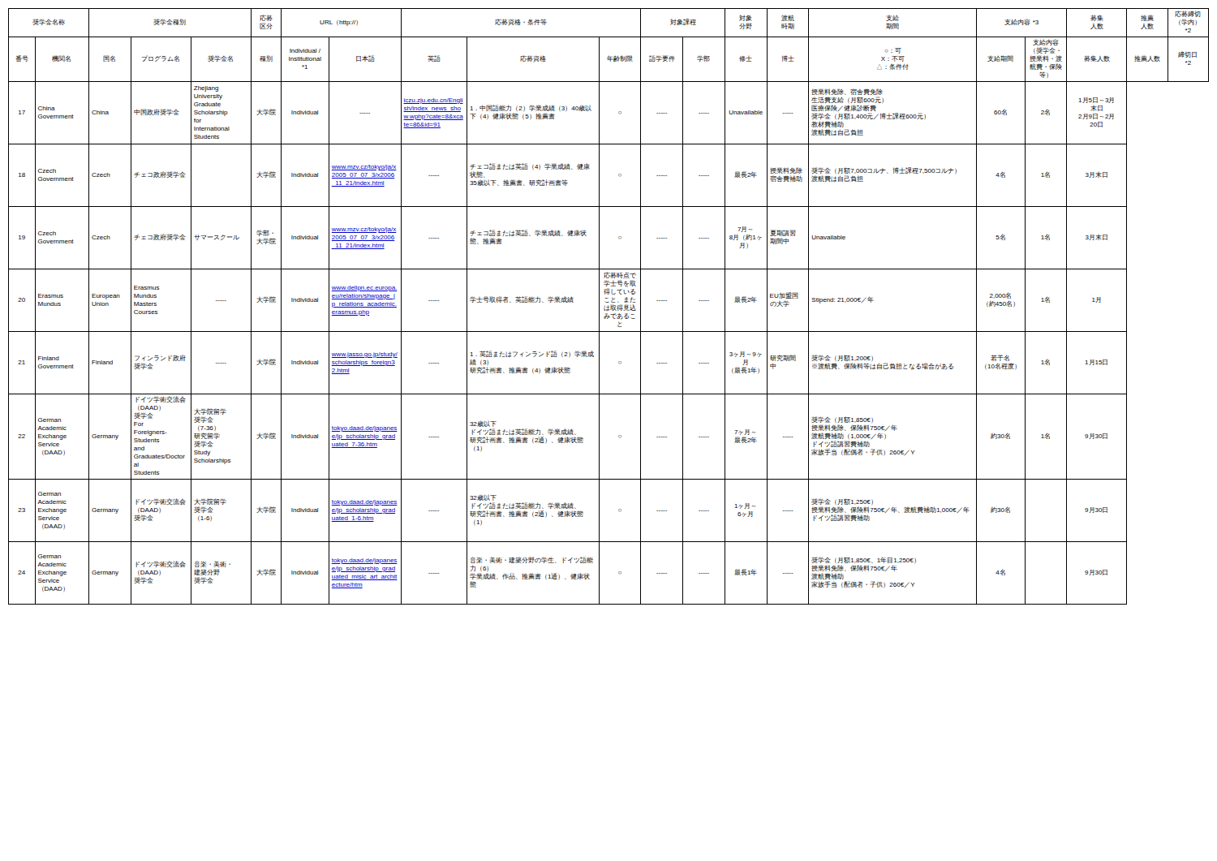| 奨学金名称 | 奨学金種別 | 応募 区分 | URL（http://） | 応募資格・条件等 | 対象課程 | 対象 分野 | 渡航 時期 | 支給 期間 | 支給内容 *3 | 募集 人数 | 推薦 人数 | 応募締切 （学内） *2 |
| --- | --- | --- | --- | --- | --- | --- | --- | --- | --- | --- | --- | --- |
| 番号 | 機関名 | 国名 | プログラム名 | 奨学金名 | 種別 | Individual / Institutional *1 | 日本語 | 英語 | 応募資格 | 年齢制限 | 語学要件 | 学部 | 修士 | 博士 | ○：可 X：不可 △：条件付 | 支給期間 | 支給内容（奨学金・授業料・渡航費・保険等） | 募集人数 | 推薦人数 | 締切日 *2 |
| 17 | China Government | China | 中国政府奨学金 | Zhejiang University Graduate Scholarship for International Students | 大学院 | Individual | ----- | iczu.zju.edu.cn/English/index_news_show.wphp?cate=8&xcate=86&id=91 | 1．中国語能力（2）学業成績（3）40歳以下（4）健康状態（5）推薦書 | ○ | ----- | ----- | Unavailable | ----- | 授業料免除、宿舎費免除 生活費支給（月額600元） 医療保険／健康診断費 奨学金（月額1,400元／博士課程600元） 教材費補助 渡航費は自己負担 | 60名 | 2名 | 1月5日～3月 末日 2月9日～2月 20日 |
| 18 | Czech Government | Czech | チェコ政府奨学金 | | 大学院 | Individual | www.mzv.cz/tokyo/ja/x2005_07_07_3/x2006_11_21/index.html | ----- | チェコ語または英語（4）学業成績、健康状態、 35歳以下、推薦書、研究計画書等 | ○ | ----- | ----- | 最長2年 | 授業料免除 宿舎費補助 | 奨学金（月額7,000コルナ、博士課程7,500コルナ） 渡航費は自己負担 | 4名 | 1名 | 3月末日 |
| 19 | Czech Government | Czech | チェコ政府奨学金 | サマースクール | 学部・大学院 | Individual | www.mzv.cz/tokyo/ja/x2005_07_07_3/x2006_11_21/index.html | ----- | チェコ語または英語、学業成績、健康状態、推薦書 | ○ | ----- | ----- | 7月～ 8月（約1ヶ月） | 夏期講習 期間中 | Unavailable | 5名 | 1名 | 3月末日 |
| 20 | Erasmus Mundus | European Union | Erasmus Mundus Masters Courses | ----- | 大学院 | Individual | www.delipn.ec.europa.eu/relation/shwpage_jp_relations_academic.erasmus.php | ----- | 学士号取得者、英語能力、学業成績 | 応募時点で 学士号を取 得している こと、また は取得見込 みであること | ----- | ----- | 最長2年 | EU加盟国 の大学 | Stipend: 21,000€／年 | 2,000名 （約450名） | 1名 | 1月 |
| 21 | Finland Government | Finland | フィンランド政府奨学金 | ----- | 大学院 | Individual | www.jasso.go.jp/study/scholarships_foreign32.html | ----- | 1．英語またはフィンランド語（2）学業成績（3） 研究計画書、推薦書（4）健康状態 | ○ | ----- | ----- | 3ヶ月～9ヶ月 （最長1年） | 研究期間 中 | 奨学金（月額1,200€） ※渡航費、保険料等は自己負担となる場合がある | 若干名 （10名程度） | 1名 | 1月15日 |
| 22 | German Academic Exchange Service （DAAD） | Germany | ドイツ学術交流会 （DAAD） 奨学金 For Foreigners- Students and Graduates/Doctoral Students | 大学院留学 奨学金 （7-36） 研究留学 奨学金 Study Scholarships | 大学院 | Individual | tokyo.daad.de/japanese/jp_scholarship_graduated_7-36.htm | ----- | 32歳以下 ドイツ語または英語能力、学業成績、 研究計画書、推薦書（2通）、健康状態（1） | ○ | ----- | ----- | 7ヶ月～ 最長2年 | ----- | 奨学金（月額1,850€） 授業料免除、保険料750€／年 渡航費補助（1,000€／年） ドイツ語講習費補助 家族手当（配偶者・子供）260€／Y | 約30名 | 1名 | 9月30日 |
| 23 | German Academic Exchange Service （DAAD） | Germany | ドイツ学術交流会 （DAAD） 奨学金 | 大学院留学 奨学金 （1-6） | 大学院 | Individual | tokyo.daad.de/japanese/jp_scholarship_graduated_1-6.htm | ----- | 32歳以下 ドイツ語または英語能力、学業成績、 研究計画書、推薦書（2通）、健康状態（1） | ○ | ----- | ----- | 1ヶ月～ 6ヶ月 | ----- | 奨学金（月額1,250€） 授業料免除、保険料750€／年、渡航費補助1,000€／年 ドイツ語講習費補助 | 約30名 | | 9月30日 |
| 24 | German Academic Exchange Service （DAAD） | Germany | ドイツ学術交流会 （DAAD） 奨学金 | 音楽・美術・ 建築分野 奨学金 | 大学院 | Individual | tokyo.daad.de/japanese/jp_scholarship_graduated_misic_art_architecture/htm | ----- | 音楽・美術・建築分野の学生、ドイツ語能力（6） 学業成績、作品、推薦書（1通）、健康状態 | ○ | ----- | ----- | 最長1年 | ----- | 奨学金（月額1,850€、1年目1,250€） 授業料免除、保険料750€／年 渡航費補助 家族手当（配偶者・子供）260€／Y | 4名 | | 9月30日 |